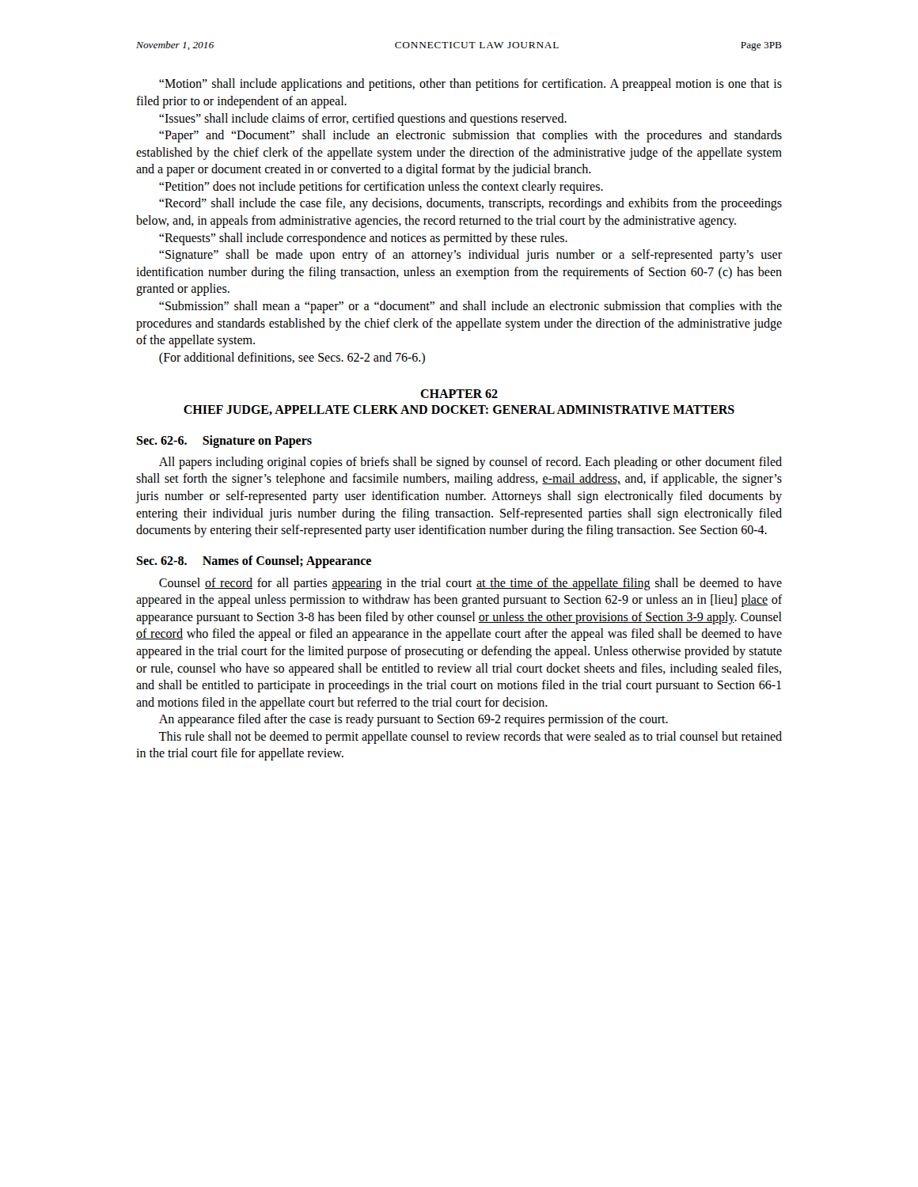November 1, 2016
CONNECTICUT LAW JOURNAL
Page 3PB
“Motion” shall include applications and petitions, other than petitions for certification. A preappeal motion is one that is filed prior to or independent of an appeal.
“Issues” shall include claims of error, certified questions and questions reserved.
“Paper” and “Document” shall include an electronic submission that complies with the procedures and standards established by the chief clerk of the appellate system under the direction of the administrative judge of the appellate system and a paper or document created in or converted to a digital format by the judicial branch.
“Petition” does not include petitions for certification unless the context clearly requires.
“Record” shall include the case file, any decisions, documents, transcripts, recordings and exhibits from the proceedings below, and, in appeals from administrative agencies, the record returned to the trial court by the administrative agency.
“Requests” shall include correspondence and notices as permitted by these rules.
“Signature” shall be made upon entry of an attorney’s individual juris number or a self-represented party’s user identification number during the filing transaction, unless an exemption from the requirements of Section 60-7 (c) has been granted or applies.
“Submission” shall mean a “paper” or a “document” and shall include an electronic submission that complies with the procedures and standards established by the chief clerk of the appellate system under the direction of the administrative judge of the appellate system.
(For additional definitions, see Secs. 62-2 and 76-6.)
CHAPTER 62 Chief Judge, Appellate Clerk and Docket: General Administrative Matters
Sec. 62-6. Signature on Papers
All papers including original copies of briefs shall be signed by counsel of record. Each pleading or other document filed shall set forth the signer’s telephone and facsimile numbers, mailing address, e-mail address, and, if applicable, the signer’s juris number or self-represented party user identification number. Attorneys shall sign electronically filed documents by entering their individual juris number during the filing transaction. Self-represented parties shall sign electronically filed documents by entering their self-represented party user identification number during the filing transaction. See Section 60-4.
Sec. 62-8. Names of Counsel; Appearance
Counsel of record for all parties appearing in the trial court at the time of the appellate filing shall be deemed to have appeared in the appeal unless permission to withdraw has been granted pursuant to Section 62-9 or unless an in [lieu] place of appearance pursuant to Section 3-8 has been filed by other counsel or unless the other provisions of Section 3-9 apply. Counsel of record who filed the appeal or filed an appearance in the appellate court after the appeal was filed shall be deemed to have appeared in the trial court for the limited purpose of prosecuting or defending the appeal. Unless otherwise provided by statute or rule, counsel who have so appeared shall be entitled to review all trial court docket sheets and files, including sealed files, and shall be entitled to participate in proceedings in the trial court on motions filed in the trial court pursuant to Section 66-1 and motions filed in the appellate court but referred to the trial court for decision.
An appearance filed after the case is ready pursuant to Section 69-2 requires permission of the court.
This rule shall not be deemed to permit appellate counsel to review records that were sealed as to trial counsel but retained in the trial court file for appellate review.